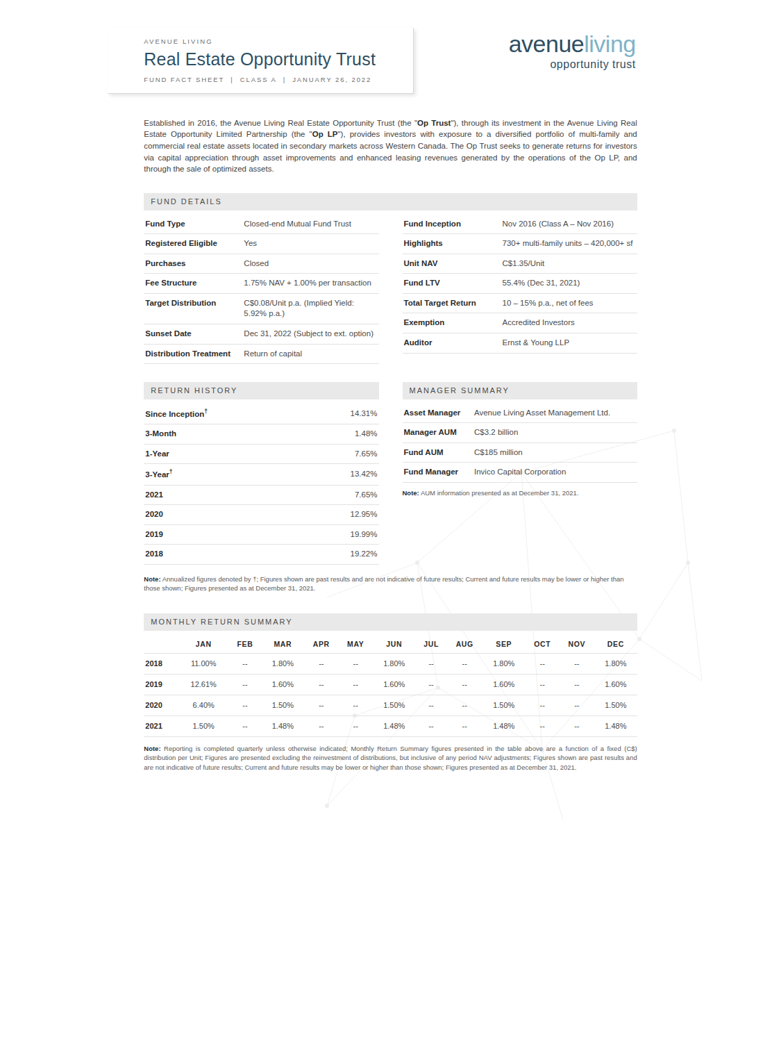Avenue Living
Real Estate Opportunity Trust
Fund Fact Sheet | Class A | January 26, 2022
avenue living
opportunity trust
Established in 2016, the Avenue Living Real Estate Opportunity Trust (the "Op Trust"), through its investment in the Avenue Living Real Estate Opportunity Limited Partnership (the "Op LP"), provides investors with exposure to a diversified portfolio of multi-family and commercial real estate assets located in secondary markets across Western Canada. The Op Trust seeks to generate returns for investors via capital appreciation through asset improvements and enhanced leasing revenues generated by the operations of the Op LP, and through the sale of optimized assets.
Fund Details
| Fund Type | Closed-end Mutual Fund Trust |
| Registered Eligible | Yes |
| Purchases | Closed |
| Fee Structure | 1.75% NAV + 1.00% per transaction |
| Target Distribution | C$0.08/Unit p.a. (Implied Yield: 5.92% p.a.) |
| Sunset Date | Dec 31, 2022 (Subject to ext. option) |
| Distribution Treatment | Return of capital |
| Fund Inception | Nov 2016 (Class A – Nov 2016) |
| Highlights | 730+ multi-family units – 420,000+ sf |
| Unit NAV | C$1.35/Unit |
| Fund LTV | 55.4% (Dec 31, 2021) |
| Total Target Return | 10 – 15% p.a., net of fees |
| Exemption | Accredited Investors |
| Auditor | Ernst & Young LLP |
Return History
| Since Inception † | 14.31% |
| 3-Month | 1.48% |
| 1-Year | 7.65% |
| 3-Year † | 13.42% |
| 2021 | 7.65% |
| 2020 | 12.95% |
| 2019 | 19.99% |
| 2018 | 19.22% |
Manager Summary
| Asset Manager | Avenue Living Asset Management Ltd. |
| Manager AUM | C$3.2 billion |
| Fund AUM | C$185 million |
| Fund Manager | Invico Capital Corporation |
Note: AUM information presented as at December 31, 2021.
Note: Annualized figures denoted by †; Figures shown are past results and are not indicative of future results; Current and future results may be lower or higher than those shown; Figures presented as at December 31, 2021.
Monthly Return Summary
| | JAN | FEB | MAR | APR | MAY | JUN | JUL | AUG | SEP | OCT | NOV | DEC |
| --- | --- | --- | --- | --- | --- | --- | --- | --- | --- | --- | --- | --- |
| 2018 | 11.00% | -- | 1.80% | -- | -- | 1.80% | -- | -- | 1.80% | -- | -- | 1.80% |
| 2019 | 12.61% | -- | 1.60% | -- | -- | 1.60% | -- | -- | 1.60% | -- | -- | 1.60% |
| 2020 | 6.40% | -- | 1.50% | -- | -- | 1.50% | -- | -- | 1.50% | -- | -- | 1.50% |
| 2021 | 1.50% | -- | 1.48% | -- | -- | 1.48% | -- | -- | 1.48% | -- | -- | 1.48% |
Note: Reporting is completed quarterly unless otherwise indicated; Monthly Return Summary figures presented in the table above are a function of a fixed (C$) distribution per Unit; Figures are presented excluding the reinvestment of distributions, but inclusive of any period NAV adjustments; Figures shown are past results and are not indicative of future results; Current and future results may be lower or higher than those shown; Figures presented as at December 31, 2021.